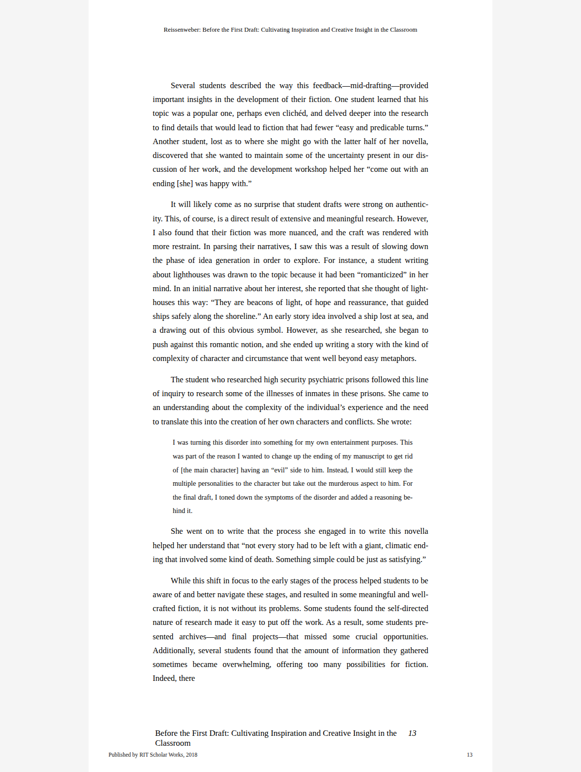Reissenweber: Before the First Draft: Cultivating Inspiration and Creative Insight in the Classroom
Several students described the way this feedback—mid-drafting—provided important insights in the development of their fiction. One student learned that his topic was a popular one, perhaps even clichéd, and delved deeper into the research to find details that would lead to fiction that had fewer “easy and predicable turns.” Another student, lost as to where she might go with the latter half of her novella, discovered that she wanted to maintain some of the uncertainty present in our discussion of her work, and the development workshop helped her “come out with an ending [she] was happy with.”
It will likely come as no surprise that student drafts were strong on authenticity. This, of course, is a direct result of extensive and meaningful research. However, I also found that their fiction was more nuanced, and the craft was rendered with more restraint. In parsing their narratives, I saw this was a result of slowing down the phase of idea generation in order to explore. For instance, a student writing about lighthouses was drawn to the topic because it had been “romanticized” in her mind. In an initial narrative about her interest, she reported that she thought of lighthouses this way: “They are beacons of light, of hope and reassurance, that guided ships safely along the shoreline.” An early story idea involved a ship lost at sea, and a drawing out of this obvious symbol. However, as she researched, she began to push against this romantic notion, and she ended up writing a story with the kind of complexity of character and circumstance that went well beyond easy metaphors.
The student who researched high security psychiatric prisons followed this line of inquiry to research some of the illnesses of inmates in these prisons. She came to an understanding about the complexity of the individual’s experience and the need to translate this into the creation of her own characters and conflicts. She wrote:
I was turning this disorder into something for my own entertainment purposes. This was part of the reason I wanted to change up the ending of my manuscript to get rid of [the main character] having an “evil” side to him. Instead, I would still keep the multiple personalities to the character but take out the murderous aspect to him. For the final draft, I toned down the symptoms of the disorder and added a reasoning behind it.
She went on to write that the process she engaged in to write this novella helped her understand that “not every story had to be left with a giant, climatic ending that involved some kind of death. Something simple could be just as satisfying.”
While this shift in focus to the early stages of the process helped students to be aware of and better navigate these stages, and resulted in some meaningful and well-crafted fiction, it is not without its problems. Some students found the self-directed nature of research made it easy to put off the work. As a result, some students presented archives—and final projects—that missed some crucial opportunities. Additionally, several students found that the amount of information they gathered sometimes became overwhelming, offering too many possibilities for fiction. Indeed, there
Before the First Draft: Cultivating Inspiration and Creative Insight in the Classroom 13
Published by RIT Scholar Works, 2018 13